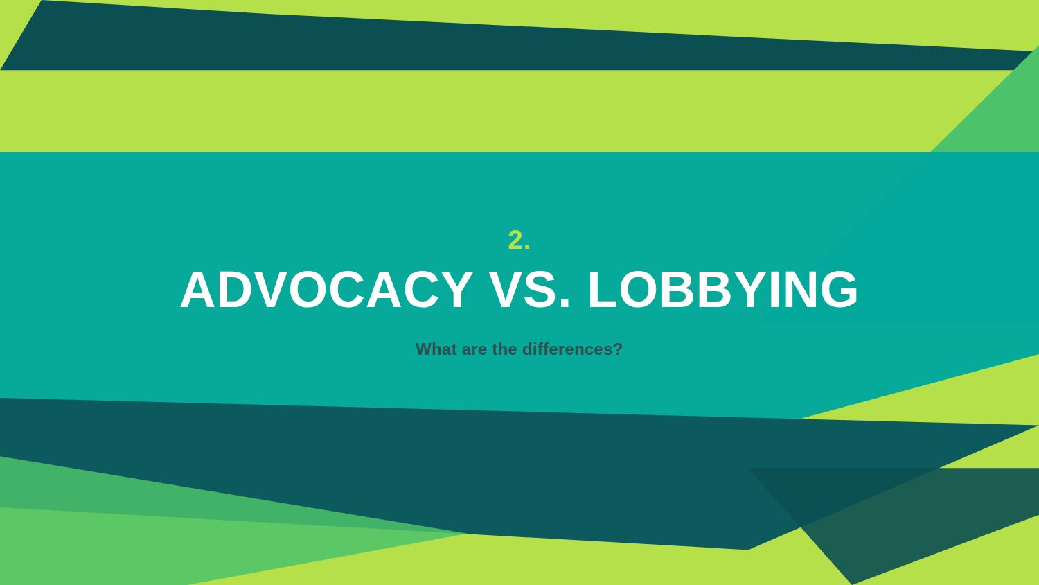2.
Advocacy vs. Lobbying
What are the differences?